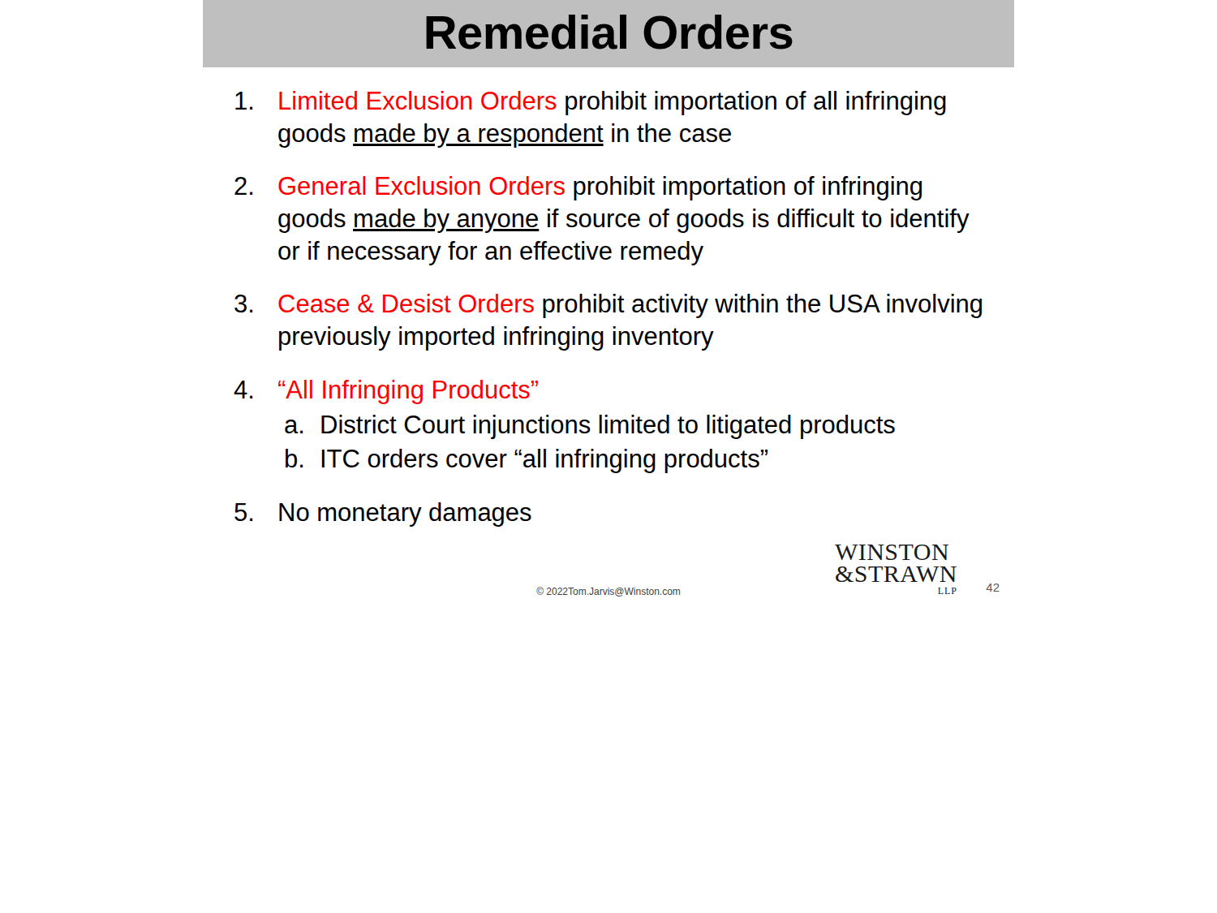Remedial Orders
Limited Exclusion Orders prohibit importation of all infringing goods made by a respondent in the case
General Exclusion Orders prohibit importation of infringing goods made by anyone if source of goods is difficult to identify or if necessary for an effective remedy
Cease & Desist Orders prohibit activity within the USA involving previously imported infringing inventory
“All Infringing Products”
District Court injunctions limited to litigated products
ITC orders cover “all infringing products”
No monetary damages
© 2022Tom.Jarvis@Winston.com
WINSTON
&STRAWNLLP
42